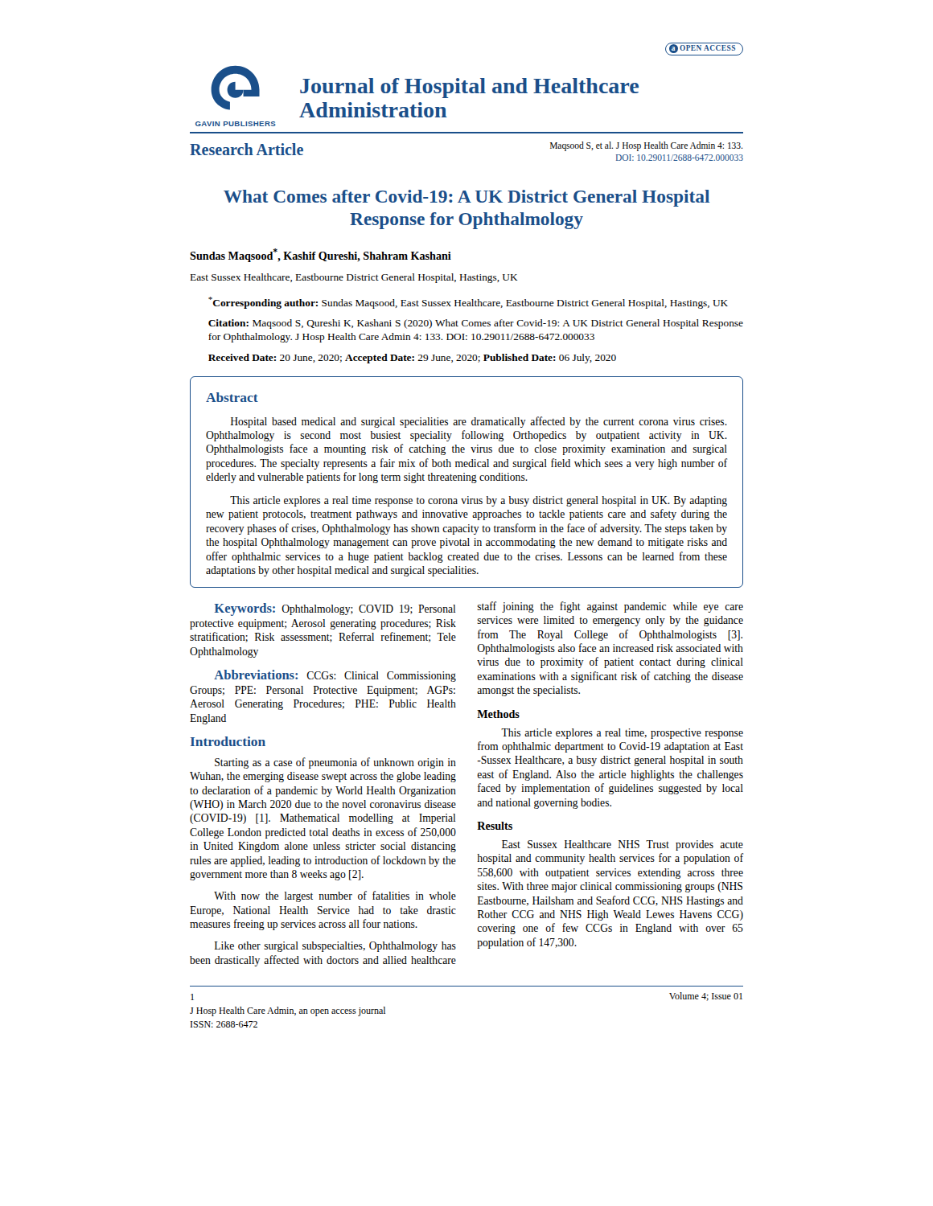a OPEN ACCESS
GAVIN PUBLISHERS
Journal of Hospital and Healthcare Administration
Research Article
Maqsood S, et al. J Hosp Health Care Admin 4: 133.
DOI: 10.29011/2688-6472.000033
What Comes after Covid-19: A UK District General Hospital
Response for Ophthalmology
Sundas Maqsood*, Kashif Qureshi, Shahram Kashani
East Sussex Healthcare, Eastbourne District General Hospital, Hastings, UK
*Corresponding author: Sundas Maqsood, East Sussex Healthcare, Eastbourne District General Hospital, Hastings, UK
Citation: Maqsood S, Qureshi K, Kashani S (2020) What Comes after Covid-19: A UK District General Hospital Response for Ophthalmology. J Hosp Health Care Admin 4: 133. DOI: 10.29011/2688-6472.000033
Received Date: 20 June, 2020; Accepted Date: 29 June, 2020; Published Date: 06 July, 2020
Abstract
Hospital based medical and surgical specialities are dramatically affected by the current corona virus crises. Ophthalmology is second most busiest speciality following Orthopedics by outpatient activity in UK. Ophthalmologists face a mounting risk of catching the virus due to close proximity examination and surgical procedures. The specialty represents a fair mix of both medical and surgical field which sees a very high number of elderly and vulnerable patients for long term sight threatening conditions.
This article explores a real time response to corona virus by a busy district general hospital in UK. By adapting new patient protocols, treatment pathways and innovative approaches to tackle patients care and safety during the recovery phases of crises, Ophthalmology has shown capacity to transform in the face of adversity. The steps taken by the hospital Ophthalmology management can prove pivotal in accommodating the new demand to mitigate risks and offer ophthalmic services to a huge patient backlog created due to the crises. Lessons can be learned from these adaptations by other hospital medical and surgical specialities.
Keywords: Ophthalmology; COVID 19; Personal protective equipment; Aerosol generating procedures; Risk stratification; Risk assessment; Referral refinement; Tele Ophthalmology
Abbreviations: CCGs: Clinical Commissioning Groups; PPE: Personal Protective Equipment; AGPs: Aerosol Generating Procedures; PHE: Public Health England
Introduction
Starting as a case of pneumonia of unknown origin in Wuhan, the emerging disease swept across the globe leading to declaration of a pandemic by World Health Organization (WHO) in March 2020 due to the novel coronavirus disease (COVID-19) [1]. Mathematical modelling at Imperial College London predicted total deaths in excess of 250,000 in United Kingdom alone unless stricter social distancing rules are applied, leading to introduction of lockdown by the government more than 8 weeks ago [2].
With now the largest number of fatalities in whole Europe, National Health Service had to take drastic measures freeing up services across all four nations.
Like other surgical subspecialties, Ophthalmology has been drastically affected with doctors and allied healthcare staff joining the fight against pandemic while eye care services were limited to emergency only by the guidance from The Royal College of Ophthalmologists [3]. Ophthalmologists also face an increased risk associated with virus due to proximity of patient contact during clinical examinations with a significant risk of catching the disease amongst the specialists.
Methods
This article explores a real time, prospective response from ophthalmic department to Covid-19 adaptation at East -Sussex Healthcare, a busy district general hospital in south east of England. Also the article highlights the challenges faced by implementation of guidelines suggested by local and national governing bodies.
Results
East Sussex Healthcare NHS Trust provides acute hospital and community health services for a population of 558,600 with outpatient services extending across three sites. With three major clinical commissioning groups (NHS Eastbourne, Hailsham and Seaford CCG, NHS Hastings and Rother CCG and NHS High Weald Lewes Havens CCG) covering one of few CCGs in England with over 65 population of 147,300.
1
J Hosp Health Care Admin, an open access journal
ISSN: 2688-6472
Volume 4; Issue 01